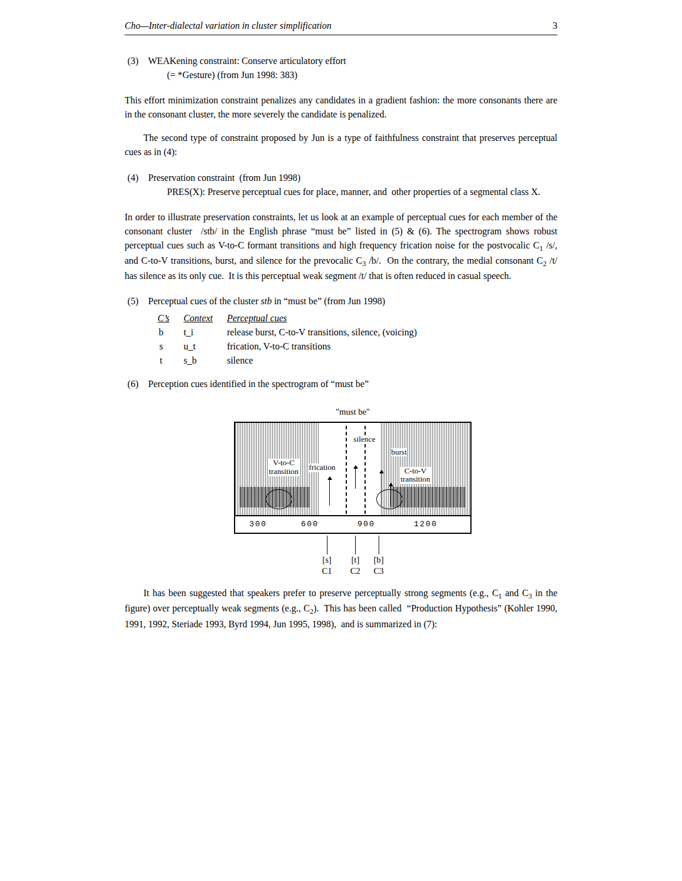Cho—Inter-dialectal variation in cluster simplification 3
(3) WEAKening constraint: Conserve articulatory effort
(= *Gesture) (from Jun 1998: 383)
This effort minimization constraint penalizes any candidates in a gradient fashion: the more consonants there are in the consonant cluster, the more severely the candidate is penalized.
The second type of constraint proposed by Jun is a type of faithfulness constraint that preserves perceptual cues as in (4):
(4) Preservation constraint (from Jun 1998)
PRES(X): Preserve perceptual cues for place, manner, and other properties of a segmental class X.
In order to illustrate preservation constraints, let us look at an example of perceptual cues for each member of the consonant cluster /stb/ in the English phrase “must be” listed in (5) & (6). The spectrogram shows robust perceptual cues such as V-to-C formant transitions and high frequency frication noise for the postvocalic C1 /s/, and C-to-V transitions, burst, and silence for the prevocalic C3 /b/. On the contrary, the medial consonant C2 /t/ has silence as its only cue. It is this perceptual weak segment /t/ that is often reduced in casual speech.
(5) Perceptual cues of the cluster stb in “must be” (from Jun 1998)
| C’s | Context | Perceptual cues |
| --- | --- | --- |
| b | t_i | release burst, C-to-V transitions, silence, (voicing) |
| s | u_t | frication, V-to-C transitions |
| t | s_b | silence |
(6) Perception cues identified in the spectrogram of “must be”
"must be"
silence
burst
V-to-C
transition
frication
C-to-V
transition
300 600 900 1200
[s]
C1
[t]
C2
[b]
C3
It has been suggested that speakers prefer to preserve perceptually strong segments (e.g., C1 and C3 in the figure) over perceptually weak segments (e.g., C2). This has been called “Production Hypothesis” (Kohler 1990, 1991, 1992, Steriade 1993, Byrd 1994, Jun 1995, 1998), and is summarized in (7):